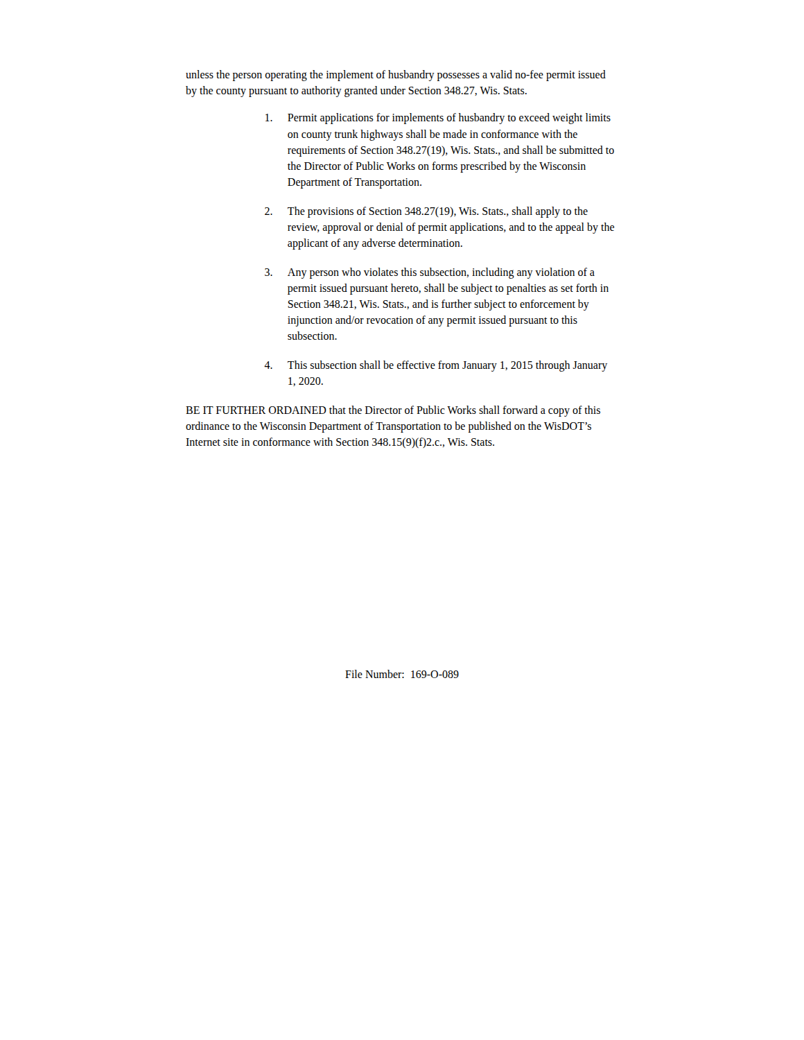unless the person operating the implement of husbandry possesses a valid no-fee permit issued by the county pursuant to authority granted under Section 348.27, Wis. Stats.
Permit applications for implements of husbandry to exceed weight limits on county trunk highways shall be made in conformance with the requirements of Section 348.27(19), Wis. Stats., and shall be submitted to the Director of Public Works on forms prescribed by the Wisconsin Department of Transportation.
The provisions of Section 348.27(19), Wis. Stats., shall apply to the review, approval or denial of permit applications, and to the appeal by the applicant of any adverse determination.
Any person who violates this subsection, including any violation of a permit issued pursuant hereto, shall be subject to penalties as set forth in Section 348.21, Wis. Stats., and is further subject to enforcement by injunction and/or revocation of any permit issued pursuant to this subsection.
This subsection shall be effective from January 1, 2015 through January 1, 2020.
BE IT FURTHER ORDAINED that the Director of Public Works shall forward a copy of this ordinance to the Wisconsin Department of Transportation to be published on the WisDOT’s Internet site in conformance with Section 348.15(9)(f)2.c., Wis. Stats.
File Number: 169-O-089